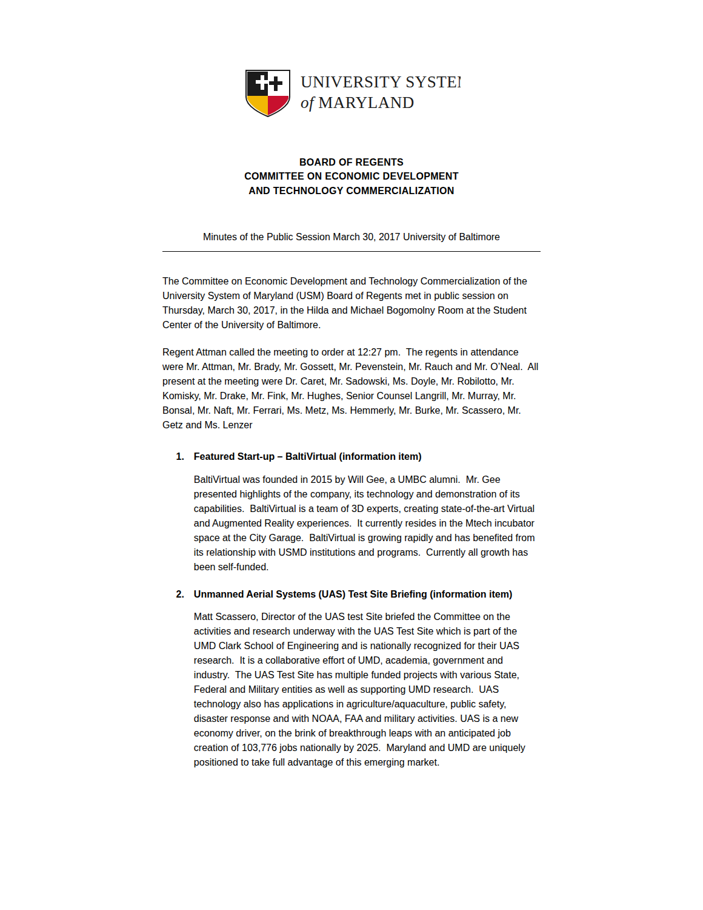UNIVERSITY SYSTEM of MARYLAND
BOARD OF REGENTS COMMITTEE ON ECONOMIC DEVELOPMENT AND TECHNOLOGY COMMERCIALIZATION
Minutes of the Public Session March 30, 2017 University of Baltimore
The Committee on Economic Development and Technology Commercialization of the University System of Maryland (USM) Board of Regents met in public session on Thursday, March 30, 2017, in the Hilda and Michael Bogomolny Room at the Student Center of the University of Baltimore.
Regent Attman called the meeting to order at 12:27 pm. The regents in attendance were Mr. Attman, Mr. Brady, Mr. Gossett, Mr. Pevenstein, Mr. Rauch and Mr. O’Neal. All present at the meeting were Dr. Caret, Mr. Sadowski, Ms. Doyle, Mr. Robilotto, Mr. Komisky, Mr. Drake, Mr. Fink, Mr. Hughes, Senior Counsel Langrill, Mr. Murray, Mr. Bonsal, Mr. Naft, Mr. Ferrari, Ms. Metz, Ms. Hemmerly, Mr. Burke, Mr. Scassero, Mr. Getz and Ms. Lenzer
Featured Start-up – BaltiVirtual (information item)
BaltiVirtual was founded in 2015 by Will Gee, a UMBC alumni. Mr. Gee presented highlights of the company, its technology and demonstration of its capabilities. BaltiVirtual is a team of 3D experts, creating state-of-the-art Virtual and Augmented Reality experiences. It currently resides in the Mtech incubator space at the City Garage. BaltiVirtual is growing rapidly and has benefited from its relationship with USMD institutions and programs. Currently all growth has been self-funded.
Unmanned Aerial Systems (UAS) Test Site Briefing (information item)
Matt Scassero, Director of the UAS test Site briefed the Committee on the activities and research underway with the UAS Test Site which is part of the UMD Clark School of Engineering and is nationally recognized for their UAS research. It is a collaborative effort of UMD, academia, government and industry. The UAS Test Site has multiple funded projects with various State, Federal and Military entities as well as supporting UMD research. UAS technology also has applications in agriculture/aquaculture, public safety, disaster response and with NOAA, FAA and military activities. UAS is a new economy driver, on the brink of breakthrough leaps with an anticipated job creation of 103,776 jobs nationally by 2025. Maryland and UMD are uniquely positioned to take full advantage of this emerging market.